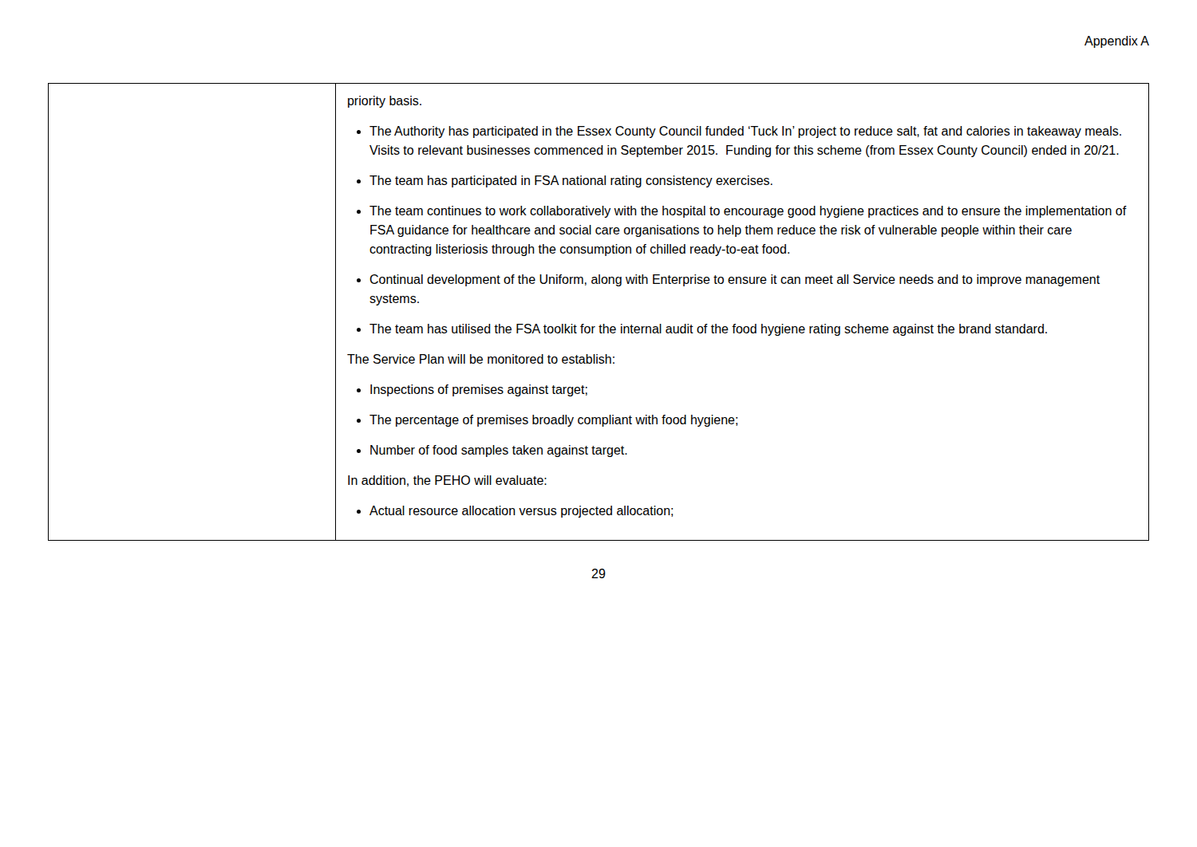Appendix A
| | priority basis. The Authority has participated in the Essex County Council funded ‘Tuck In’ project to reduce salt, fat and calories in takeaway meals. Visits to relevant businesses commenced in September 2015. Funding for this scheme (from Essex County Council) ended in 20/21. The team has participated in FSA national rating consistency exercises. The team continues to work collaboratively with the hospital to encourage good hygiene practices and to ensure the implementation of FSA guidance for healthcare and social care organisations to help them reduce the risk of vulnerable people within their care contracting listeriosis through the consumption of chilled ready-to-eat food. Continual development of the Uniform, along with Enterprise to ensure it can meet all Service needs and to improve management systems. The team has utilised the FSA toolkit for the internal audit of the food hygiene rating scheme against the brand standard. The Service Plan will be monitored to establish: Inspections of premises against target; The percentage of premises broadly compliant with food hygiene; Number of food samples taken against target. In addition, the PEHO will evaluate: Actual resource allocation versus projected allocation; |
29